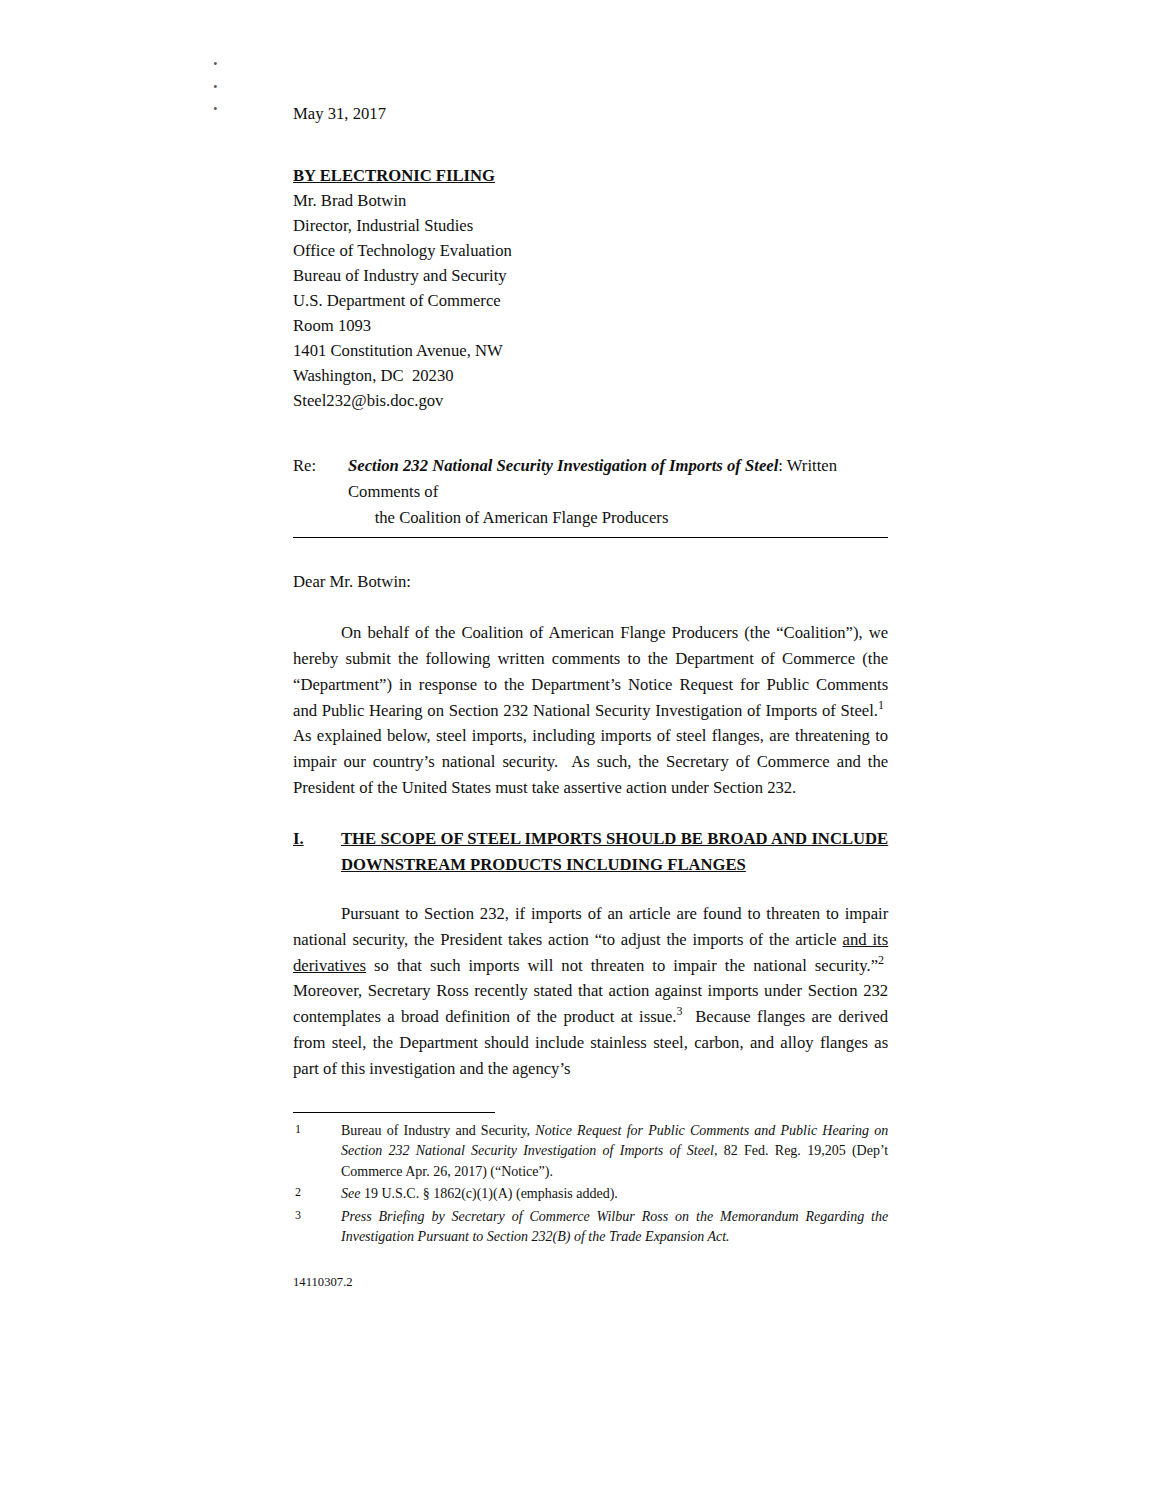• • •
May 31, 2017
BY ELECTRONIC FILING
Mr. Brad Botwin
Director, Industrial Studies
Office of Technology Evaluation
Bureau of Industry and Security
U.S. Department of Commerce
Room 1093
1401 Constitution Avenue, NW
Washington, DC 20230
Steel232@bis.doc.gov
Re:
Section 232 National Security Investigation of Imports of Steel: Written Comments of the Coalition of American Flange Producers
Dear Mr. Botwin:
On behalf of the Coalition of American Flange Producers (the “Coalition”), we hereby submit the following written comments to the Department of Commerce (the “Department”) in response to the Department’s Notice Request for Public Comments and Public Hearing on Section 232 National Security Investigation of Imports of Steel.1 As explained below, steel imports, including imports of steel flanges, are threatening to impair our country’s national security. As such, the Secretary of Commerce and the President of the United States must take assertive action under Section 232.
I. THE SCOPE OF STEEL IMPORTS SHOULD BE BROAD AND INCLUDE DOWNSTREAM PRODUCTS INCLUDING FLANGES
Pursuant to Section 232, if imports of an article are found to threaten to impair national security, the President takes action “to adjust the imports of the article and its derivatives so that such imports will not threaten to impair the national security.”2 Moreover, Secretary Ross recently stated that action against imports under Section 232 contemplates a broad definition of the product at issue.3 Because flanges are derived from steel, the Department should include stainless steel, carbon, and alloy flanges as part of this investigation and the agency’s
1
Bureau of Industry and Security, Notice Request for Public Comments and Public Hearing on Section 232 National Security Investigation of Imports of Steel, 82 Fed. Reg. 19,205 (Dep’t Commerce Apr. 26, 2017) (“Notice”).
2
See 19 U.S.C. § 1862(c)(1)(A) (emphasis added).
3
Press Briefing by Secretary of Commerce Wilbur Ross on the Memorandum Regarding the Investigation Pursuant to Section 232(B) of the Trade Expansion Act.
14110307.2